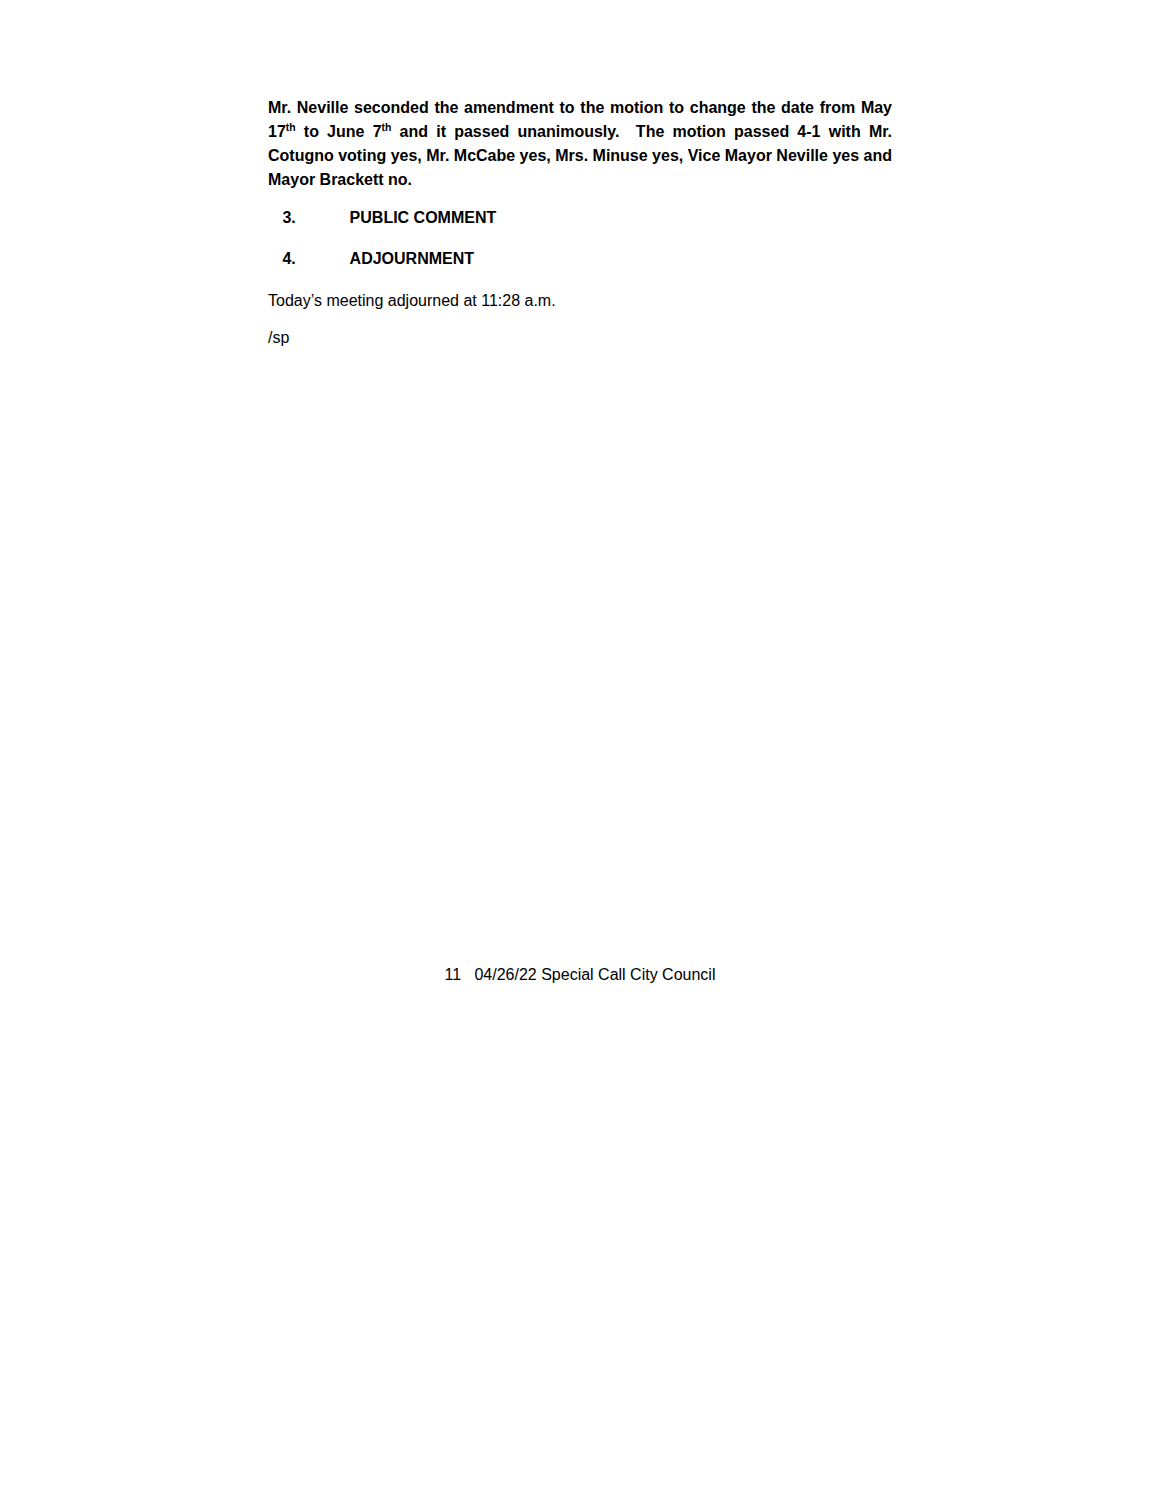Mr. Neville seconded the amendment to the motion to change the date from May 17th to June 7th and it passed unanimously. The motion passed 4-1 with Mr. Cotugno voting yes, Mr. McCabe yes, Mrs. Minuse yes, Vice Mayor Neville yes and Mayor Brackett no.
3. PUBLIC COMMENT
4. ADJOURNMENT
Today’s meeting adjourned at 11:28 a.m.
/sp
11 04/26/22 Special Call City Council